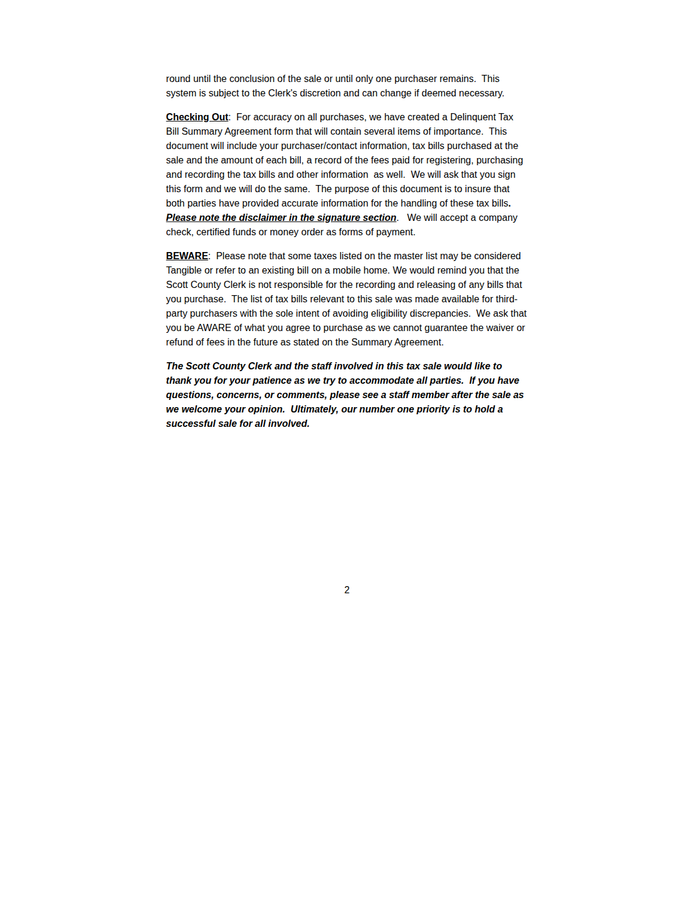round until the conclusion of the sale or until only one purchaser remains. This system is subject to the Clerk's discretion and can change if deemed necessary.
Checking Out: For accuracy on all purchases, we have created a Delinquent Tax Bill Summary Agreement form that will contain several items of importance. This document will include your purchaser/contact information, tax bills purchased at the sale and the amount of each bill, a record of the fees paid for registering, purchasing and recording the tax bills and other information as well. We will ask that you sign this form and we will do the same. The purpose of this document is to insure that both parties have provided accurate information for the handling of these tax bills. Please note the disclaimer in the signature section. We will accept a company check, certified funds or money order as forms of payment.
BEWARE: Please note that some taxes listed on the master list may be considered Tangible or refer to an existing bill on a mobile home. We would remind you that the Scott County Clerk is not responsible for the recording and releasing of any bills that you purchase. The list of tax bills relevant to this sale was made available for third-party purchasers with the sole intent of avoiding eligibility discrepancies. We ask that you be AWARE of what you agree to purchase as we cannot guarantee the waiver or refund of fees in the future as stated on the Summary Agreement.
The Scott County Clerk and the staff involved in this tax sale would like to thank you for your patience as we try to accommodate all parties. If you have questions, concerns, or comments, please see a staff member after the sale as we welcome your opinion. Ultimately, our number one priority is to hold a successful sale for all involved.
2